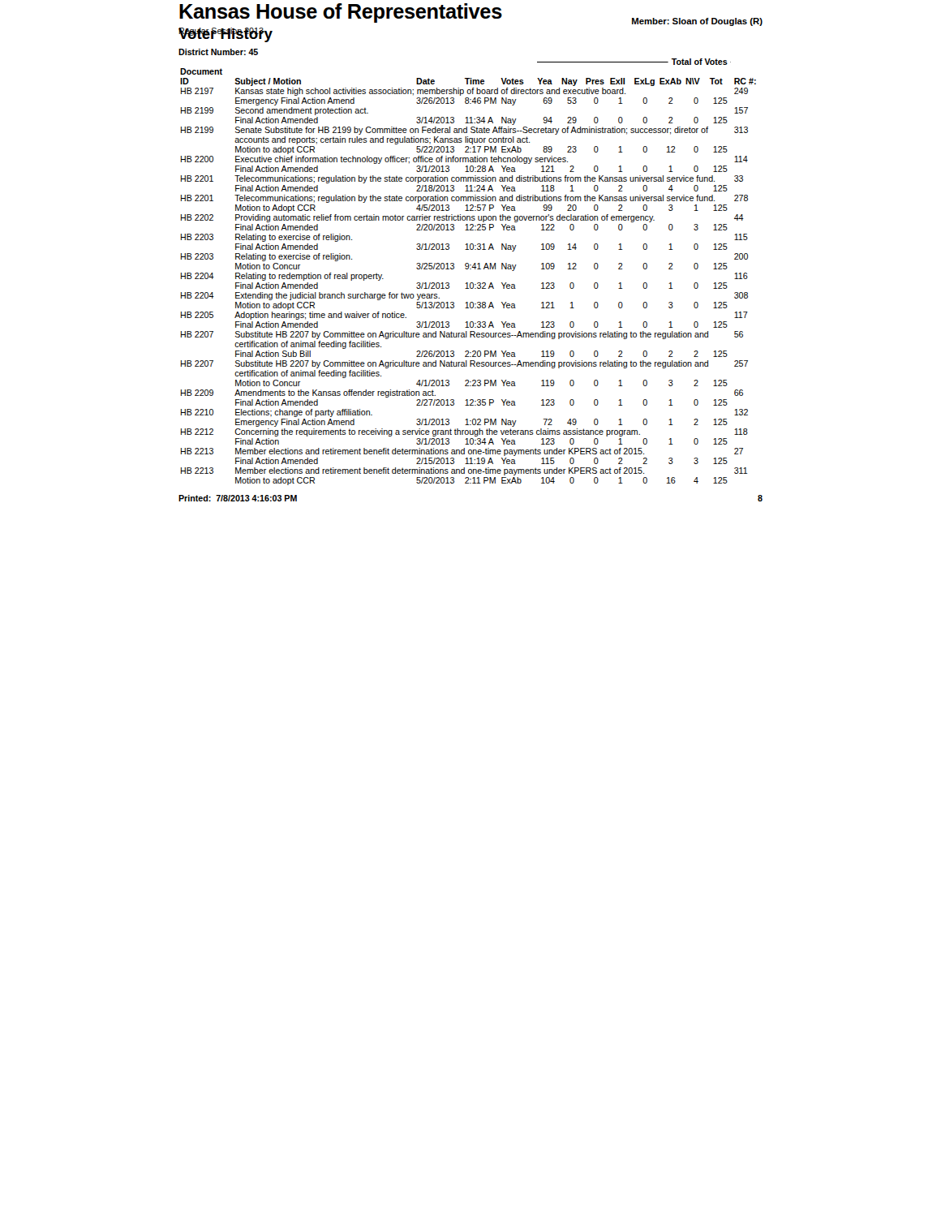Kansas House of Representatives
Voter History
Member: Sloan of Douglas (R)
Regular Session 2013
District Number: 45
| | Total of Votes | |
| Document ID | Subject / Motion | Date | Time | Votes | Yea | Nay | Pres | ExII | ExLg | ExAb | N\V | Tot | RC #: |
| HB 2197 | Kansas state high school activities association; membership of board of directors and executive board. | 249 |
| | Emergency Final Action Amend | 3/26/2013 | 8:46 PM | Nay | 69 | 53 | 0 | 1 | 0 | 2 | 0 | 125 | |
| HB 2199 | Second amendment protection act. | 157 |
| | Final Action Amended | 3/14/2013 | 11:34 A | Nay | 94 | 29 | 0 | 0 | 0 | 2 | 0 | 125 | |
| HB 2199 | Senate Substitute for HB 2199 by Committee on Federal and State Affairs--Secretary of Administration; successor; diretor of accounts and reports; certain rules and regulations; Kansas liquor control act. | 313 |
| | Motion to adopt CCR | 5/22/2013 | 2:17 PM | ExAb | 89 | 23 | 0 | 1 | 0 | 12 | 0 | 125 | |
| HB 2200 | Executive chief information technology officer; office of information tehcnology services. | 114 |
| | Final Action Amended | 3/1/2013 | 10:28 A | Yea | 121 | 2 | 0 | 1 | 0 | 1 | 0 | 125 | |
| HB 2201 | Telecommunications; regulation by the state corporation commission and distributions from the Kansas universal service fund. | 33 |
| | Final Action Amended | 2/18/2013 | 11:24 A | Yea | 118 | 1 | 0 | 2 | 0 | 4 | 0 | 125 | |
| HB 2201 | Telecommunications; regulation by the state corporation commission and distributions from the Kansas universal service fund. | 278 |
| | Motion to Adopt CCR | 4/5/2013 | 12:57 P | Yea | 99 | 20 | 0 | 2 | 0 | 3 | 1 | 125 | |
| HB 2202 | Providing automatic relief from certain motor carrier restrictions upon the governor's declaration of emergency. | 44 |
| | Final Action Amended | 2/20/2013 | 12:25 P | Yea | 122 | 0 | 0 | 0 | 0 | 0 | 3 | 125 | |
| HB 2203 | Relating to exercise of religion. | 115 |
| | Final Action Amended | 3/1/2013 | 10:31 A | Nay | 109 | 14 | 0 | 1 | 0 | 1 | 0 | 125 | |
| HB 2203 | Relating to exercise of religion. | 200 |
| | Motion to Concur | 3/25/2013 | 9:41 AM | Nay | 109 | 12 | 0 | 2 | 0 | 2 | 0 | 125 | |
| HB 2204 | Relating to redemption of real property. | 116 |
| | Final Action Amended | 3/1/2013 | 10:32 A | Yea | 123 | 0 | 0 | 1 | 0 | 1 | 0 | 125 | |
| HB 2204 | Extending the judicial branch surcharge for two years. | 308 |
| | Motion to adopt CCR | 5/13/2013 | 10:38 A | Yea | 121 | 1 | 0 | 0 | 0 | 3 | 0 | 125 | |
| HB 2205 | Adoption hearings; time and waiver of notice. | 117 |
| | Final Action Amended | 3/1/2013 | 10:33 A | Yea | 123 | 0 | 0 | 1 | 0 | 1 | 0 | 125 | |
| HB 2207 | Substitute HB 2207 by Committee on Agriculture and Natural Resources--Amending provisions relating to the regulation and certification of animal feeding facilities. | 56 |
| | Final Action Sub Bill | 2/26/2013 | 2:20 PM | Yea | 119 | 0 | 0 | 2 | 0 | 2 | 2 | 125 | |
| HB 2207 | Substitute HB 2207 by Committee on Agriculture and Natural Resources--Amending provisions relating to the regulation and certification of animal feeding facilities. | 257 |
| | Motion to Concur | 4/1/2013 | 2:23 PM | Yea | 119 | 0 | 0 | 1 | 0 | 3 | 2 | 125 | |
| HB 2209 | Amendments to the Kansas offender registration act. | 66 |
| | Final Action Amended | 2/27/2013 | 12:35 P | Yea | 123 | 0 | 0 | 1 | 0 | 1 | 0 | 125 | |
| HB 2210 | Elections; change of party affiliation. | 132 |
| | Emergency Final Action Amend | 3/1/2013 | 1:02 PM | Nay | 72 | 49 | 0 | 1 | 0 | 1 | 2 | 125 | |
| HB 2212 | Concerning the requirements to receiving a service grant through the veterans claims assistance program. | 118 |
| | Final Action | 3/1/2013 | 10:34 A | Yea | 123 | 0 | 0 | 1 | 0 | 1 | 0 | 125 | |
| HB 2213 | Member elections and retirement benefit determinations and one-time payments under KPERS act of 2015. | 27 |
| | Final Action Amended | 2/15/2013 | 11:19 A | Yea | 115 | 0 | 0 | 2 | 2 | 3 | 3 | 125 | |
| HB 2213 | Member elections and retirement benefit determinations and one-time payments under KPERS act of 2015. | 311 |
| | Motion to adopt CCR | 5/20/2013 | 2:11 PM | ExAb | 104 | 0 | 0 | 1 | 0 | 16 | 4 | 125 | |
Printed: 7/8/2013 4:16:03 PM 8